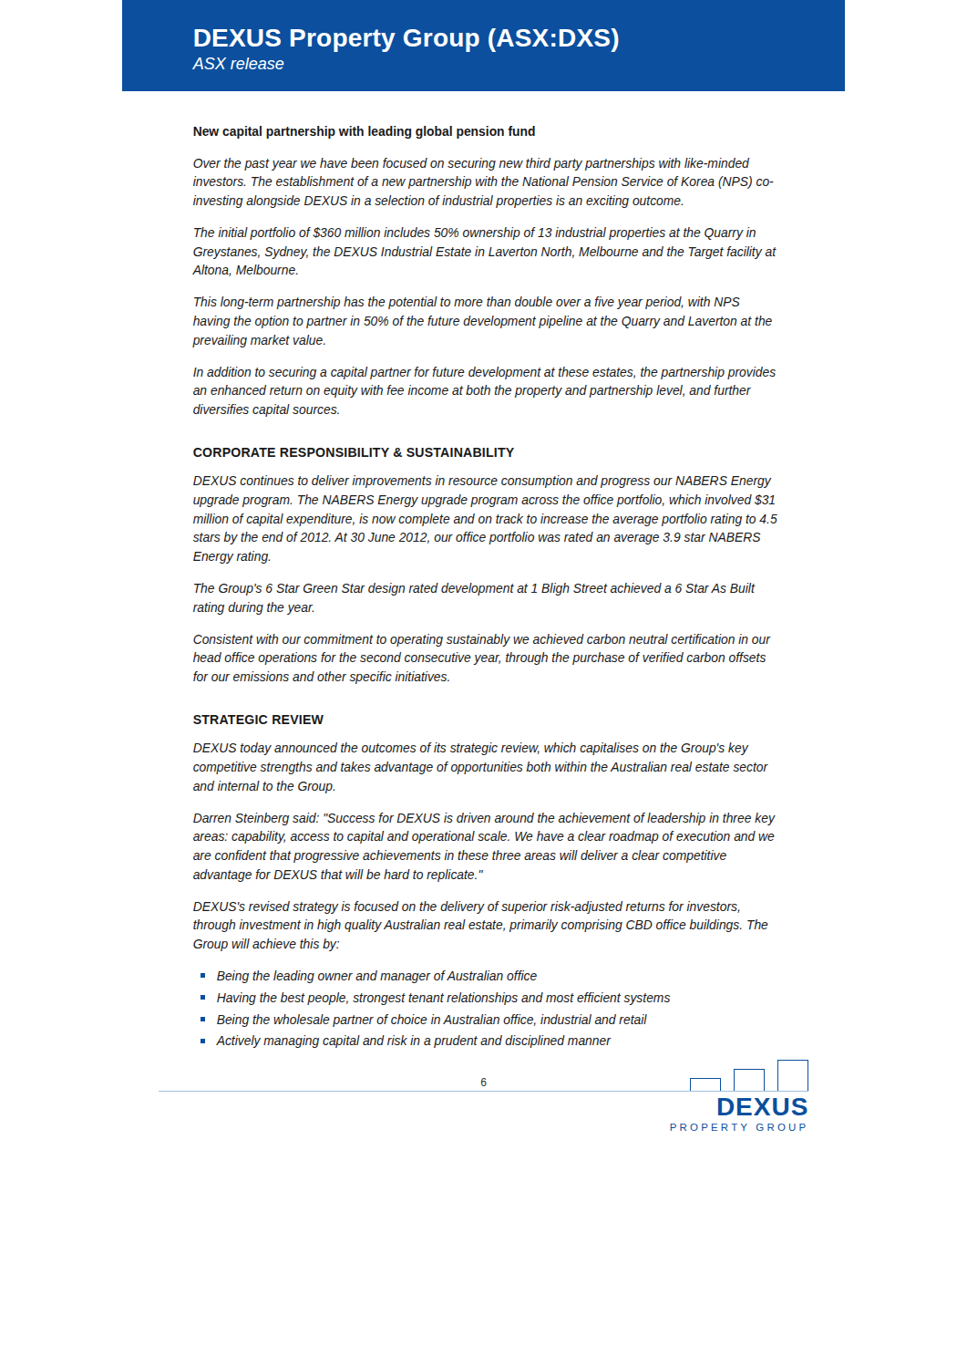DEXUS Property Group (ASX:DXS)
ASX release
New capital partnership with leading global pension fund
Over the past year we have been focused on securing new third party partnerships with like-minded investors. The establishment of a new partnership with the National Pension Service of Korea (NPS) co-investing alongside DEXUS in a selection of industrial properties is an exciting outcome.
The initial portfolio of $360 million includes 50% ownership of 13 industrial properties at the Quarry in Greystanes, Sydney, the DEXUS Industrial Estate in Laverton North, Melbourne and the Target facility at Altona, Melbourne.
This long-term partnership has the potential to more than double over a five year period, with NPS having the option to partner in 50% of the future development pipeline at the Quarry and Laverton at the prevailing market value.
In addition to securing a capital partner for future development at these estates, the partnership provides an enhanced return on equity with fee income at both the property and partnership level, and further diversifies capital sources.
CORPORATE RESPONSIBILITY & SUSTAINABILITY
DEXUS continues to deliver improvements in resource consumption and progress our NABERS Energy upgrade program. The NABERS Energy upgrade program across the office portfolio, which involved $31 million of capital expenditure, is now complete and on track to increase the average portfolio rating to 4.5 stars by the end of 2012. At 30 June 2012, our office portfolio was rated an average 3.9 star NABERS Energy rating.
The Group's 6 Star Green Star design rated development at 1 Bligh Street achieved a 6 Star As Built rating during the year.
Consistent with our commitment to operating sustainably we achieved carbon neutral certification in our head office operations for the second consecutive year, through the purchase of verified carbon offsets for our emissions and other specific initiatives.
STRATEGIC REVIEW
DEXUS today announced the outcomes of its strategic review, which capitalises on the Group's key competitive strengths and takes advantage of opportunities both within the Australian real estate sector and internal to the Group.
Darren Steinberg said: "Success for DEXUS is driven around the achievement of leadership in three key areas: capability, access to capital and operational scale. We have a clear roadmap of execution and we are confident that progressive achievements in these three areas will deliver a clear competitive advantage for DEXUS that will be hard to replicate."
DEXUS's revised strategy is focused on the delivery of superior risk-adjusted returns for investors, through investment in high quality Australian real estate, primarily comprising CBD office buildings. The Group will achieve this by:
Being the leading owner and manager of Australian office
Having the best people, strongest tenant relationships and most efficient systems
Being the wholesale partner of choice in Australian office, industrial and retail
Actively managing capital and risk in a prudent and disciplined manner
6
DEXUS
PROPERTY GROUP